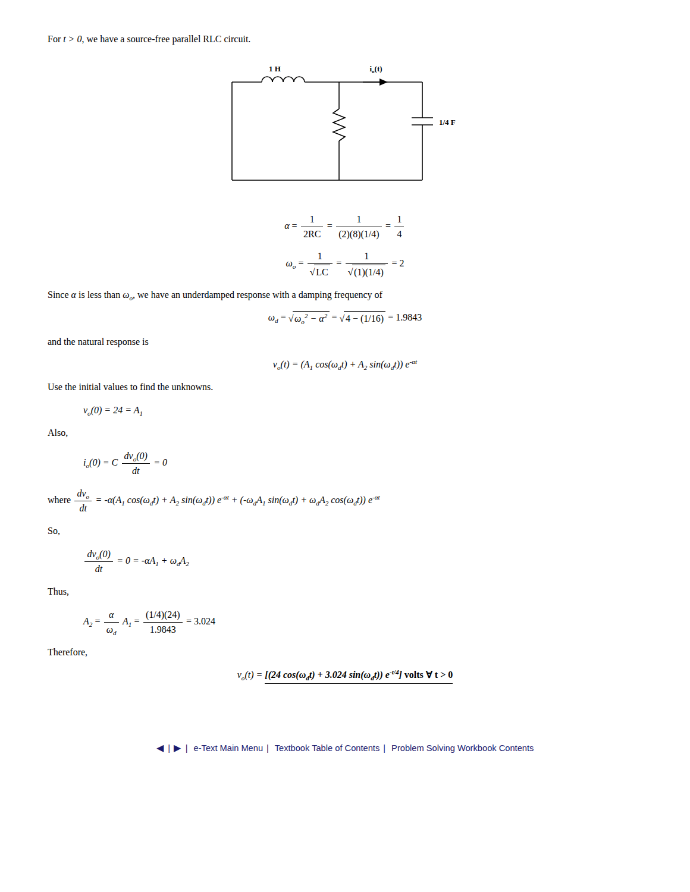For t > 0, we have a source-free parallel RLC circuit.
1 H io(t) 1/4 F
α = 12RC = 1(2)(8)(1/4) = 14
ωo = 1√LC = 1√(1)(1/4) = 2
Since α is less than ωo, we have an underdamped response with a damping frequency of
ωd = √ωo2 − α2 = √4 − (1/16) = 1.9843
and the natural response is
vo(t) = (A1 cos(ωdt) + A2 sin(ωdt)) e-αt
Use the initial values to find the unknowns.
vo(0) = 24 = A1
Also,
io(0) = C dvo(0) dt = 0
where dvo dt = -α(A1 cos(ωdt) + A2 sin(ωdt)) e-αt + (-ωdA1 sin(ωdt) + ωdA2 cos(ωdt)) e-αt
So,
dvo(0) dt = 0 = -αA1 + ωdA2
Thus,
A2 = αωd A1 = (1/4)(24) 1.9843 = 3.024
Therefore,
vo(t) = [(24 cos(ωdt) + 3.024 sin(ωdt)) e-t/4] volts ∀ t > 0
◀|▶| e-Text Main Menu| Textbook Table of Contents| Problem Solving Workbook Contents